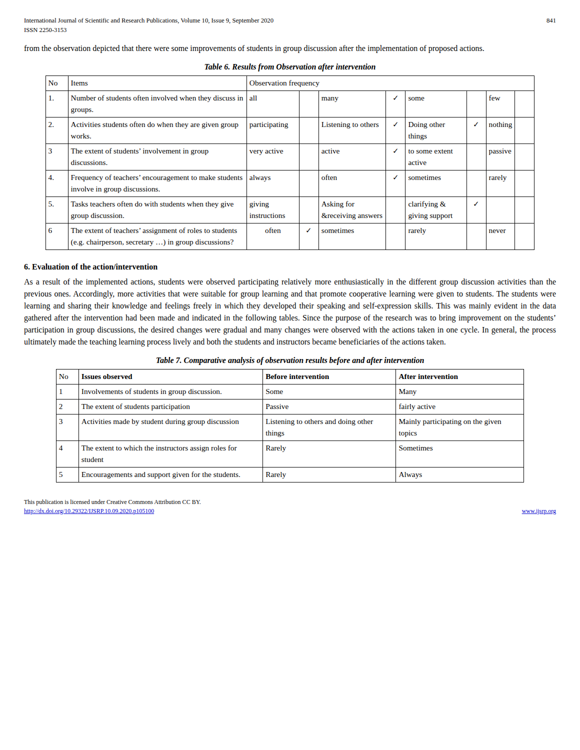International Journal of Scientific and Research Publications, Volume 10, Issue 9, September 2020 841
ISSN 2250-3153
from the observation depicted that there were some improvements of students in group discussion after the implementation of proposed actions.
Table 6. Results from Observation after intervention
| No | Items | Observation frequency |
| 1. | Number of students often involved when they discuss in groups. | all | | many | ✓ | some | | few | |
| 2. | Activities students often do when they are given group works. | participating | | Listening to others | ✓ | Doing other things | ✓ | nothing | |
| 3 | The extent of students’ involvement in group discussions. | very active | | active | ✓ | to some extent active | | passive | |
| 4. | Frequency of teachers’ encouragement to make students involve in group discussions. | always | | often | ✓ | sometimes | | rarely | |
| 5. | Tasks teachers often do with students when they give group discussion. | giving instructions | | Asking for &receiving answers | | clarifying & giving support | ✓ | | |
| 6 | The extent of teachers’ assignment of roles to students (e.g. chairperson, secretary …) in group discussions? | often | ✓ | sometimes | | rarely | | never | |
6. Evaluation of the action/intervention
As a result of the implemented actions, students were observed participating relatively more enthusiastically in the different group discussion activities than the previous ones. Accordingly, more activities that were suitable for group learning and that promote cooperative learning were given to students. The students were learning and sharing their knowledge and feelings freely in which they developed their speaking and self-expression skills. This was mainly evident in the data gathered after the intervention had been made and indicated in the following tables. Since the purpose of the research was to bring improvement on the students’ participation in group discussions, the desired changes were gradual and many changes were observed with the actions taken in one cycle. In general, the process ultimately made the teaching learning process lively and both the students and instructors became beneficiaries of the actions taken.
Table 7. Comparative analysis of observation results before and after intervention
| No | Issues observed | Before intervention | After intervention |
| 1 | Involvements of students in group discussion. | Some | Many |
| 2 | The extent of students participation | Passive | fairly active |
| 3 | Activities made by student during group discussion | Listening to others and doing other things | Mainly participating on the given topics |
| 4 | The extent to which the instructors assign roles for student | Rarely | Sometimes |
| 5 | Encouragements and support given for the students. | Rarely | Always |
This publication is licensed under Creative Commons Attribution CC BY.
http://dx.doi.org/10.29322/IJSRP.10.09.2020.p105100 www.ijsrp.org